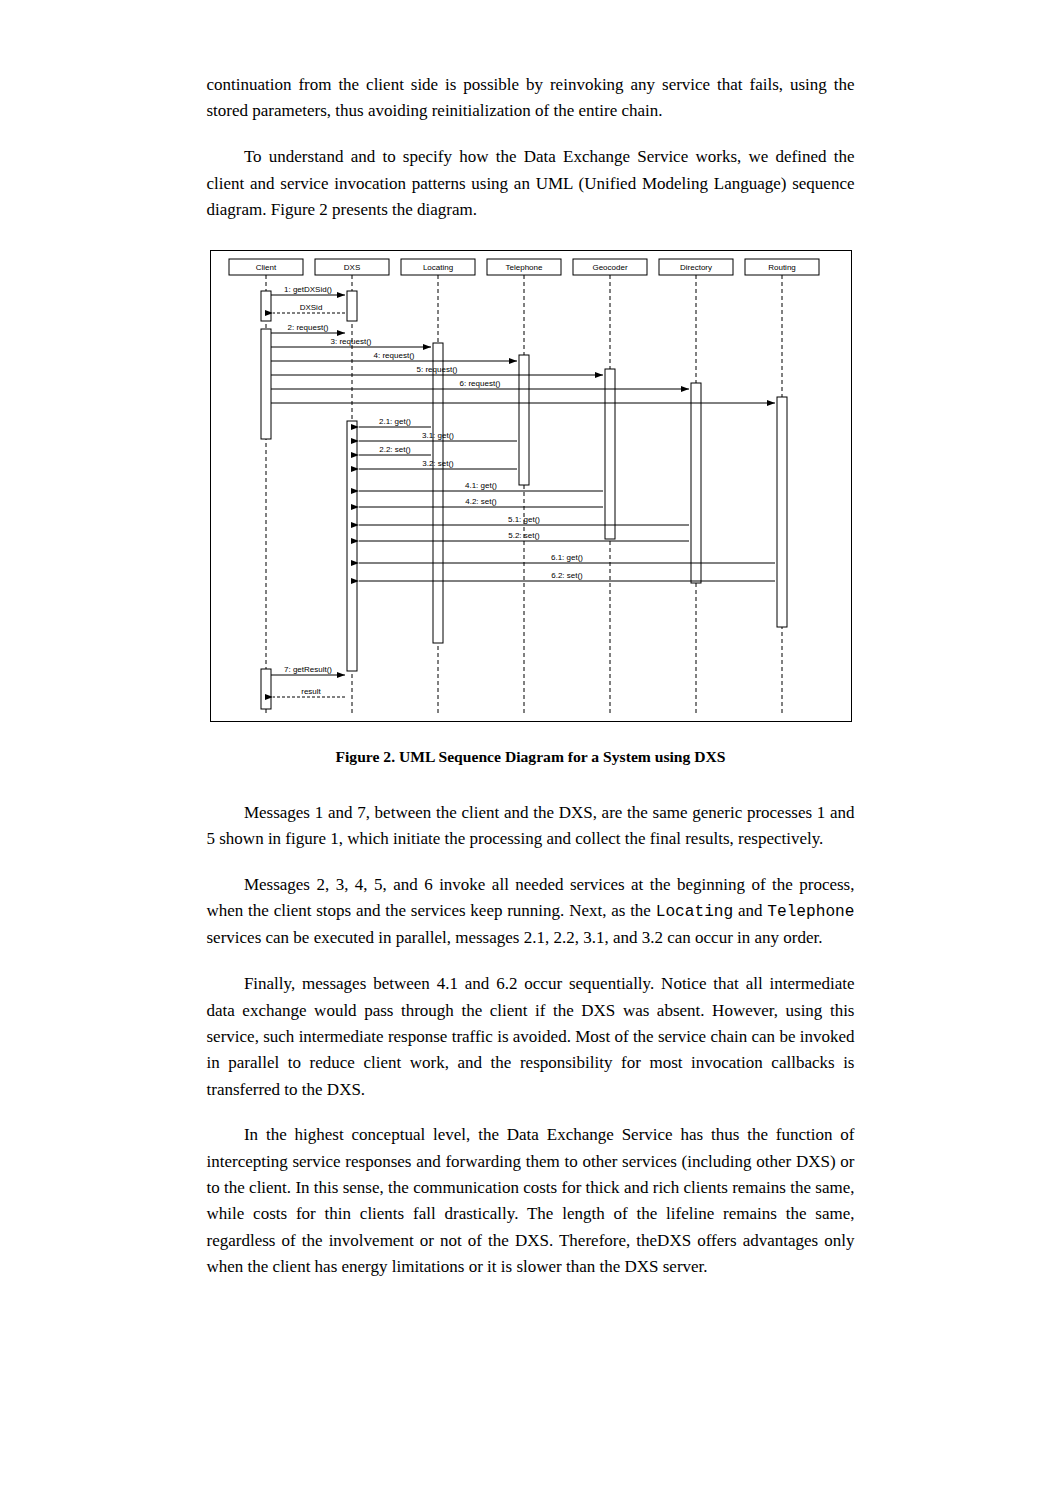continuation from the client side is possible by reinvoking any service that fails, using the stored parameters, thus avoiding reinitialization of the entire chain.
To understand and to specify how the Data Exchange Service works, we defined the client and service invocation patterns using an UML (Unified Modeling Language) sequence diagram. Figure 2 presents the diagram.
Client DXS Locating Telephone Geocoder Directory Routing 1: getDXSid() DXSid 2: request() 3: request() 4: request() 5: request() 6: request() 2.1: get() 3.1: get() 2.2: set() 3.2: set() 4.1: get() 4.2: set() 5.1: get() 5.2: set() 6.1: get() 6.2: set() 7: getResult() result
Figure 2. UML Sequence Diagram for a System using DXS
Messages 1 and 7, between the client and the DXS, are the same generic processes 1 and 5 shown in figure 1, which initiate the processing and collect the final results, respectively.
Messages 2, 3, 4, 5, and 6 invoke all needed services at the beginning of the process, when the client stops and the services keep running. Next, as the Locating and Telephone services can be executed in parallel, messages 2.1, 2.2, 3.1, and 3.2 can occur in any order.
Finally, messages between 4.1 and 6.2 occur sequentially. Notice that all intermediate data exchange would pass through the client if the DXS was absent. However, using this service, such intermediate response traffic is avoided. Most of the service chain can be invoked in parallel to reduce client work, and the responsibility for most invocation callbacks is transferred to the DXS.
In the highest conceptual level, the Data Exchange Service has thus the function of intercepting service responses and forwarding them to other services (including other DXS) or to the client. In this sense, the communication costs for thick and rich clients remains the same, while costs for thin clients fall drastically. The length of the lifeline remains the same, regardless of the involvement or not of the DXS. Therefore, theDXS offers advantages only when the client has energy limitations or it is slower than the DXS server.